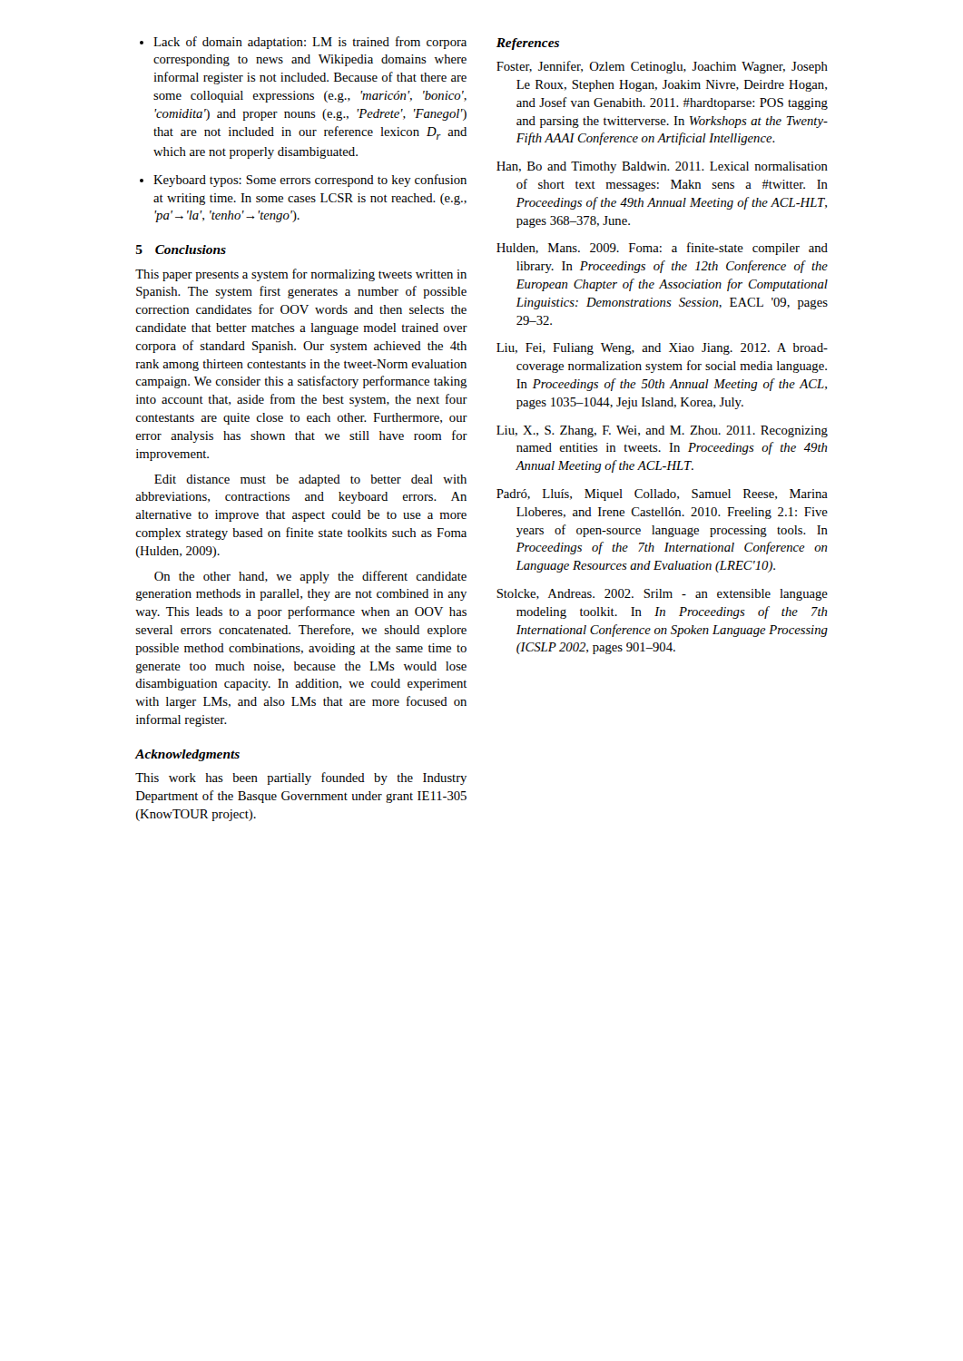Lack of domain adaptation: LM is trained from corpora corresponding to news and Wikipedia domains where informal register is not included. Because of that there are some colloquial expressions (e.g., 'maricón', 'bonico', 'comidita') and proper nouns (e.g., 'Pedrete', 'Fanegol') that are not included in our reference lexicon Dr and which are not properly disambiguated.
Keyboard typos: Some errors correspond to key confusion at writing time. In some cases LCSR is not reached. (e.g., 'pa'→'la', 'tenho'→'tengo').
5 Conclusions
This paper presents a system for normalizing tweets written in Spanish. The system first generates a number of possible correction candidates for OOV words and then selects the candidate that better matches a language model trained over corpora of standard Spanish. Our system achieved the 4th rank among thirteen contestants in the tweet-Norm evaluation campaign. We consider this a satisfactory performance taking into account that, aside from the best system, the next four contestants are quite close to each other. Furthermore, our error analysis has shown that we still have room for improvement.
Edit distance must be adapted to better deal with abbreviations, contractions and keyboard errors. An alternative to improve that aspect could be to use a more complex strategy based on finite state toolkits such as Foma (Hulden, 2009).
On the other hand, we apply the different candidate generation methods in parallel, they are not combined in any way. This leads to a poor performance when an OOV has several errors concatenated. Therefore, we should explore possible method combinations, avoiding at the same time to generate too much noise, because the LMs would lose disambiguation capacity. In addition, we could experiment with larger LMs, and also LMs that are more focused on informal register.
Acknowledgments
This work has been partially founded by the Industry Department of the Basque Government under grant IE11-305 (KnowTOUR project).
References
Foster, Jennifer, Ozlem Cetinoglu, Joachim Wagner, Joseph Le Roux, Stephen Hogan, Joakim Nivre, Deirdre Hogan, and Josef van Genabith. 2011. #hardtoparse: POS tagging and parsing the twitterverse. In Workshops at the Twenty-Fifth AAAI Conference on Artificial Intelligence.
Han, Bo and Timothy Baldwin. 2011. Lexical normalisation of short text messages: Makn sens a #twitter. In Proceedings of the 49th Annual Meeting of the ACL-HLT, pages 368–378, June.
Hulden, Mans. 2009. Foma: a finite-state compiler and library. In Proceedings of the 12th Conference of the European Chapter of the Association for Computational Linguistics: Demonstrations Session, EACL '09, pages 29–32.
Liu, Fei, Fuliang Weng, and Xiao Jiang. 2012. A broad-coverage normalization system for social media language. In Proceedings of the 50th Annual Meeting of the ACL, pages 1035–1044, Jeju Island, Korea, July.
Liu, X., S. Zhang, F. Wei, and M. Zhou. 2011. Recognizing named entities in tweets. In Proceedings of the 49th Annual Meeting of the ACL-HLT.
Padró, Lluís, Miquel Collado, Samuel Reese, Marina Lloberes, and Irene Castellón. 2010. Freeling 2.1: Five years of open-source language processing tools. In Proceedings of the 7th International Conference on Language Resources and Evaluation (LREC'10).
Stolcke, Andreas. 2002. Srilm - an extensible language modeling toolkit. In In Proceedings of the 7th International Conference on Spoken Language Processing (ICSLP 2002, pages 901–904.